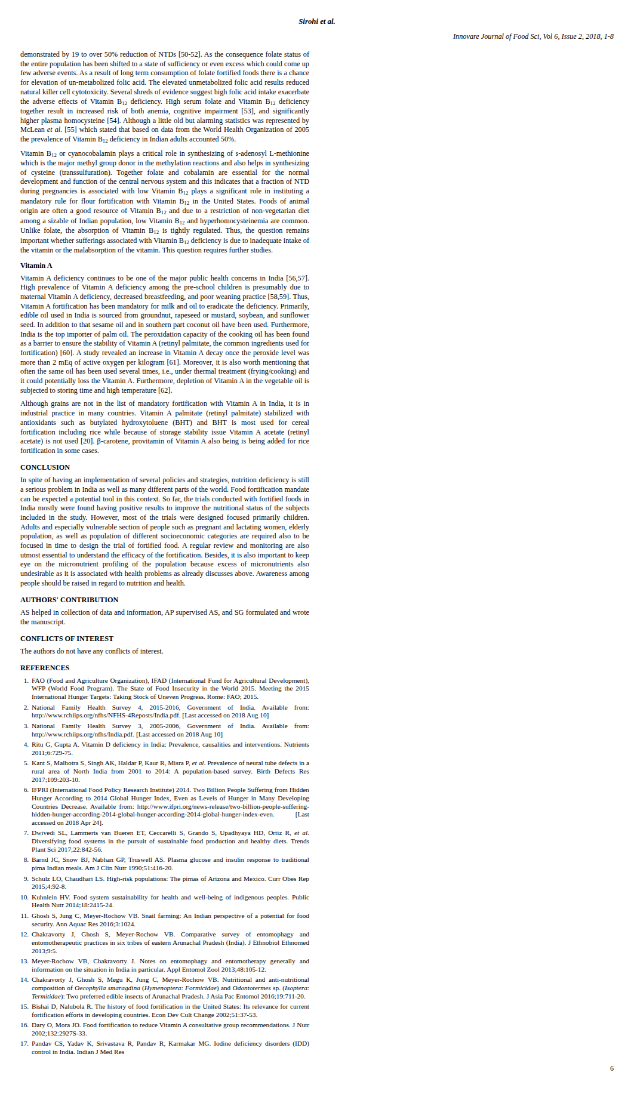Sirohi et al.
Innovare Journal of Food Sci, Vol 6, Issue 2, 2018, 1-8
demonstrated by 19 to over 50% reduction of NTDs [50-52]. As the consequence folate status of the entire population has been shifted to a state of sufficiency or even excess which could come up few adverse events. As a result of long term consumption of folate fortified foods there is a chance for elevation of un-metabolized folic acid. The elevated unmetabolized folic acid results reduced natural killer cell cytotoxicity. Several shreds of evidence suggest high folic acid intake exacerbate the adverse effects of Vitamin B12 deficiency. High serum folate and Vitamin B12 deficiency together result in increased risk of both anemia, cognitive impairment [53], and significantly higher plasma homocysteine [54]. Although a little old but alarming statistics was represented by McLean et al. [55] which stated that based on data from the World Health Organization of 2005 the prevalence of Vitamin B12 deficiency in Indian adults accounted 50%.
Vitamin B12 or cyanocobalamin plays a critical role in synthesizing of s-adenosyl L-methionine which is the major methyl group donor in the methylation reactions and also helps in synthesizing of cysteine (transsulfuration). Together folate and cobalamin are essential for the normal development and function of the central nervous system and this indicates that a fraction of NTD during pregnancies is associated with low Vitamin B12 plays a significant role in instituting a mandatory rule for flour fortification with Vitamin B12 in the United States. Foods of animal origin are often a good resource of Vitamin B12 and due to a restriction of non-vegetarian diet among a sizable of Indian population, low Vitamin B12 and hyperhomocysteinemia are common. Unlike folate, the absorption of Vitamin B12 is tightly regulated. Thus, the question remains important whether sufferings associated with Vitamin B12 deficiency is due to inadequate intake of the vitamin or the malabsorption of the vitamin. This question requires further studies.
Vitamin A
Vitamin A deficiency continues to be one of the major public health concerns in India [56,57]. High prevalence of Vitamin A deficiency among the pre-school children is presumably due to maternal Vitamin A deficiency, decreased breastfeeding, and poor weaning practice [58,59]. Thus, Vitamin A fortification has been mandatory for milk and oil to eradicate the deficiency. Primarily, edible oil used in India is sourced from groundnut, rapeseed or mustard, soybean, and sunflower seed. In addition to that sesame oil and in southern part coconut oil have been used. Furthermore, India is the top importer of palm oil. The peroxidation capacity of the cooking oil has been found as a barrier to ensure the stability of Vitamin A (retinyl palmitate, the common ingredients used for fortification) [60]. A study revealed an increase in Vitamin A decay once the peroxide level was more than 2 mEq of active oxygen per kilogram [61]. Moreover, it is also worth mentioning that often the same oil has been used several times, i.e., under thermal treatment (frying/cooking) and it could potentially loss the Vitamin A. Furthermore, depletion of Vitamin A in the vegetable oil is subjected to storing time and high temperature [62].
Although grains are not in the list of mandatory fortification with Vitamin A in India, it is in industrial practice in many countries. Vitamin A palmitate (retinyl palmitate) stabilized with antioxidants such as butylated hydroxytoluene (BHT) and BHT is most used for cereal fortification including rice while because of storage stability issue Vitamin A acetate (retinyl acetate) is not used [20]. β-carotene, provitamin of Vitamin A also being is being added for rice fortification in some cases.
CONCLUSION
In spite of having an implementation of several policies and strategies, nutrition deficiency is still a serious problem in India as well as many different parts of the world. Food fortification mandate can be expected a potential tool in this context. So far, the trials conducted with fortified foods in India mostly were found having positive results to improve the nutritional status of the subjects included in the study. However, most of the trials were designed focused primarily children. Adults and especially vulnerable section of people such as pregnant and lactating women, elderly population, as well as population of different socioeconomic categories are required also to be focused in time to design the trial of fortified food. A regular review and monitoring are also utmost essential to understand the efficacy of the fortification. Besides, it is also important to keep eye on the micronutrient profiling of the population because excess of micronutrients also undesirable as it is associated with health problems as already discusses above. Awareness among people should be raised in regard to nutrition and health.
AUTHORS' CONTRIBUTION
AS helped in collection of data and information, AP supervised AS, and SG formulated and wrote the manuscript.
CONFLICTS OF INTEREST
The authors do not have any conflicts of interest.
REFERENCES
FAO (Food and Agriculture Organization), IFAD (International Fund for Agricultural Development), WFP (World Food Program). The State of Food Insecurity in the World 2015. Meeting the 2015 International Hunger Targets: Taking Stock of Uneven Progress. Rome: FAO; 2015.
National Family Health Survey 4, 2015-2016, Government of India. Available from: http://www.rchiips.org/nfhs/NFHS-4Reposts/India.pdf. [Last accessed on 2018 Aug 10]
National Family Health Survey 3, 2005-2006, Government of India. Available from: http://www.rchiips.org/nfhs/India.pdf. [Last accessed on 2018 Aug 10]
Ritu G, Gupta A. Vitamin D deficiency in India: Prevalence, causalities and interventions. Nutrients 2011;6:729-75.
Kant S, Malhotra S, Singh AK, Haldar P, Kaur R, Misra P, et al. Prevalence of neural tube defects in a rural area of North India from 2001 to 2014: A population-based survey. Birth Defects Res 2017;109:203-10.
IFPRI (International Food Policy Research Institute) 2014. Two Billion People Suffering from Hidden Hunger According to 2014 Global Hunger Index, Even as Levels of Hunger in Many Developing Countries Decrease. Available from: http://www.ifpri.org/news-release/two-billion-people-suffering-hidden-hunger-according-2014-global-hunger-according-2014-global-hunger-index-even. [Last accessed on 2018 Apr 24].
Dwivedi SL, Lammerts van Bueren ET, Ceccarelli S, Grando S, Upadhyaya HD, Ortiz R, et al. Diversifying food systems in the pursuit of sustainable food production and healthy diets. Trends Plant Sci 2017;22:842-56.
Barnd JC, Snow BJ, Nabhan GP, Truswell AS. Plasma glucose and insulin response to traditional pima Indian meals. Am J Clin Nutr 1990;51:416-20.
Schulz LO, Chaudhari LS. High-risk populations: The pimas of Arizona and Mexico. Curr Obes Rep 2015;4:92-8.
Kuhnlein HV. Food system sustainability for health and well-being of indigenous peoples. Public Health Nutr 2014;18:2415-24.
Ghosh S, Jung C, Meyer-Rochow VB. Snail farming: An Indian perspective of a potential for food security. Ann Aquac Res 2016;3:1024.
Chakravorty J, Ghosh S, Meyer-Rochow VB. Comparative survey of entomophagy and entomotherapeutic practices in six tribes of eastern Arunachal Pradesh (India). J Ethnobiol Ethnomed 2013;9:5.
Meyer-Rochow VB, Chakravorty J. Notes on entomophagy and entomotherapy generally and information on the situation in India in particular. Appl Entomol Zool 2013;48:105-12.
Chakravorty J, Ghosh S, Megu K, Jung C, Meyer-Rochow VB. Nutritional and anti-nutritional composition of Oecophylla smaragdina (Hymenoptera: Formicidae) and Odontotermes sp. (Isoptera: Termitidae): Two preferred edible insects of Arunachal Pradesh. J Asia Pac Entomol 2016;19:711-20.
Bishai D, Nalubola R. The history of food fortification in the United States: Its relevance for current fortification efforts in developing countries. Econ Dev Cult Change 2002;51:37-53.
Dary O, Mora JO. Food fortification to reduce Vitamin A consultative group recommendations. J Nutr 2002;132:2927S-33.
Pandav CS, Yadav K, Srivastava R, Pandav R, Karmakar MG. Iodine deficiency disorders (IDD) control in India. Indian J Med Res
6